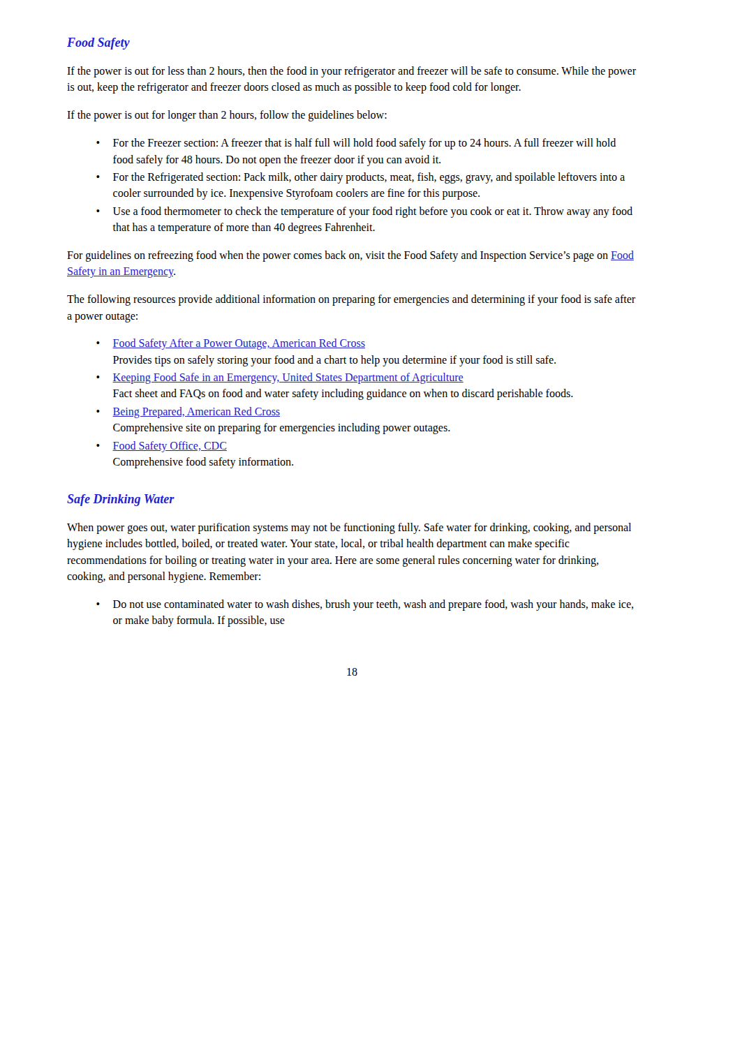Food Safety
If the power is out for less than 2 hours, then the food in your refrigerator and freezer will be safe to consume. While the power is out, keep the refrigerator and freezer doors closed as much as possible to keep food cold for longer.
If the power is out for longer than 2 hours, follow the guidelines below:
For the Freezer section: A freezer that is half full will hold food safely for up to 24 hours. A full freezer will hold food safely for 48 hours. Do not open the freezer door if you can avoid it.
For the Refrigerated section: Pack milk, other dairy products, meat, fish, eggs, gravy, and spoilable leftovers into a cooler surrounded by ice. Inexpensive Styrofoam coolers are fine for this purpose.
Use a food thermometer to check the temperature of your food right before you cook or eat it. Throw away any food that has a temperature of more than 40 degrees Fahrenheit.
For guidelines on refreezing food when the power comes back on, visit the Food Safety and Inspection Service’s page on Food Safety in an Emergency.
The following resources provide additional information on preparing for emergencies and determining if your food is safe after a power outage:
Food Safety After a Power Outage, American Red Cross Provides tips on safely storing your food and a chart to help you determine if your food is still safe.
Keeping Food Safe in an Emergency, United States Department of Agriculture Fact sheet and FAQs on food and water safety including guidance on when to discard perishable foods.
Being Prepared, American Red Cross Comprehensive site on preparing for emergencies including power outages.
Food Safety Office, CDC Comprehensive food safety information.
Safe Drinking Water
When power goes out, water purification systems may not be functioning fully. Safe water for drinking, cooking, and personal hygiene includes bottled, boiled, or treated water. Your state, local, or tribal health department can make specific recommendations for boiling or treating water in your area. Here are some general rules concerning water for drinking, cooking, and personal hygiene. Remember:
Do not use contaminated water to wash dishes, brush your teeth, wash and prepare food, wash your hands, make ice, or make baby formula. If possible, use
18